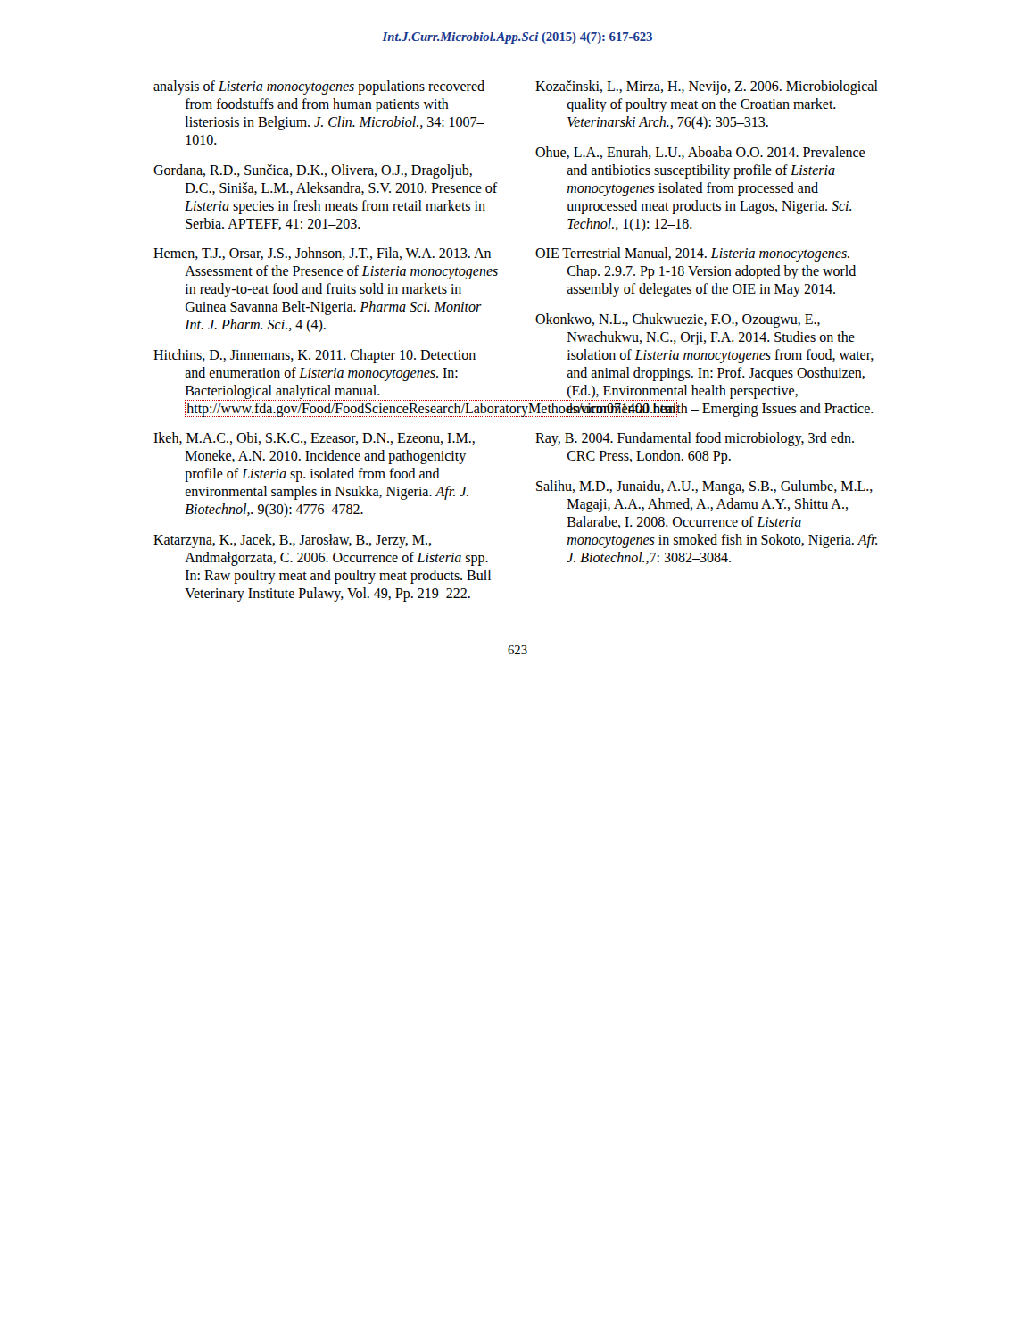Int.J.Curr.Microbiol.App.Sci (2015) 4(7): 617-623
analysis of Listeria monocytogenes populations recovered from foodstuffs and from human patients with listeriosis in Belgium. J. Clin. Microbiol., 34: 1007–1010.
Gordana, R.D., Sunčica, D.K., Olivera, O.J., Dragoljub, D.C., Siniša, L.M., Aleksandra, S.V. 2010. Presence of Listeria species in fresh meats from retail markets in Serbia. APTEFF, 41: 201–203.
Hemen, T.J., Orsar, J.S., Johnson, J.T., Fila, W.A. 2013. An Assessment of the Presence of Listeria monocytogenes in ready-to-eat food and fruits sold in markets in Guinea Savanna Belt-Nigeria. Pharma Sci. Monitor Int. J. Pharm. Sci., 4 (4).
Hitchins, D., Jinnemans, K. 2011. Chapter 10. Detection and enumeration of Listeria monocytogenes. In: Bacteriological analytical manual. http://www.fda.gov/Food/FoodScienceResearch/LaboratoryMethods/ucm071400.htm
Ikeh, M.A.C., Obi, S.K.C., Ezeasor, D.N., Ezeonu, I.M., Moneke, A.N. 2010. Incidence and pathogenicity profile of Listeria sp. isolated from food and environmental samples in Nsukka, Nigeria. Afr. J. Biotechnol,. 9(30): 4776–4782.
Katarzyna, K., Jacek, B., Jarosław, B., Jerzy, M., Andmałgorzata, C. 2006. Occurrence of Listeria spp. In: Raw poultry meat and poultry meat products. Bull Veterinary Institute Pulawy, Vol. 49, Pp. 219–222.
Kozačinski, L., Mirza, H., Nevijo, Z. 2006. Microbiological quality of poultry meat on the Croatian market. Veterinarski Arch., 76(4): 305–313.
Ohue, L.A., Enurah, L.U., Aboaba O.O. 2014. Prevalence and antibiotics susceptibility profile of Listeria monocytogenes isolated from processed and unprocessed meat products in Lagos, Nigeria. Sci. Technol., 1(1): 12–18.
OIE Terrestrial Manual, 2014. Listeria monocytogenes. Chap. 2.9.7. Pp 1-18 Version adopted by the world assembly of delegates of the OIE in May 2014.
Okonkwo, N.L., Chukwuezie, F.O., Ozougwu, E., Nwachukwu, N.C., Orji, F.A. 2014. Studies on the isolation of Listeria monocytogenes from food, water, and animal droppings. In: Prof. Jacques Oosthuizen, (Ed.), Environmental health perspective, environmental health – Emerging Issues and Practice.
Ray, B. 2004. Fundamental food microbiology, 3rd edn. CRC Press, London. 608 Pp.
Salihu, M.D., Junaidu, A.U., Manga, S.B., Gulumbe, M.L., Magaji, A.A., Ahmed, A., Adamu A.Y., Shittu A., Balarabe, I. 2008. Occurrence of Listeria monocytogenes in smoked fish in Sokoto, Nigeria. Afr. J. Biotechnol., 7: 3082–3084.
623